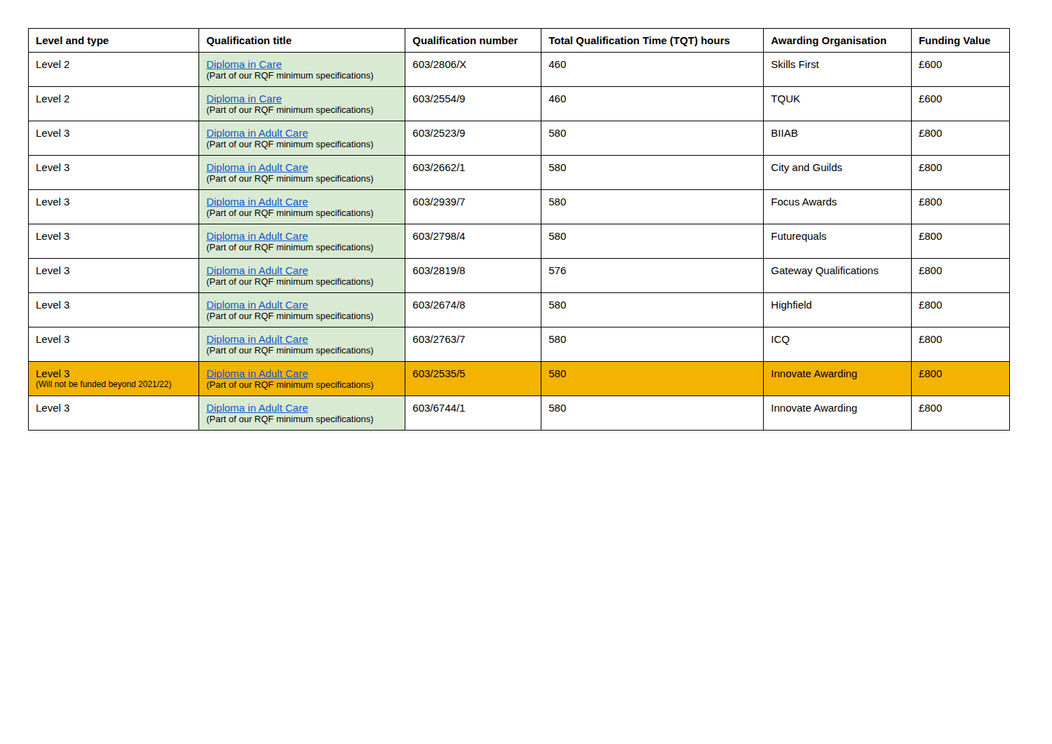| Level and type | Qualification title | Qualification number | Total Qualification Time (TQT) hours | Awarding Organisation | Funding Value |
| --- | --- | --- | --- | --- | --- |
| Level 2 | Diploma in Care (Part of our RQF minimum specifications) | 603/2806/X | 460 | Skills First | £600 |
| Level 2 | Diploma in Care (Part of our RQF minimum specifications) | 603/2554/9 | 460 | TQUK | £600 |
| Level 3 | Diploma in Adult Care (Part of our RQF minimum specifications) | 603/2523/9 | 580 | BIIAB | £800 |
| Level 3 | Diploma in Adult Care (Part of our RQF minimum specifications) | 603/2662/1 | 580 | City and Guilds | £800 |
| Level 3 | Diploma in Adult Care (Part of our RQF minimum specifications) | 603/2939/7 | 580 | Focus Awards | £800 |
| Level 3 | Diploma in Adult Care (Part of our RQF minimum specifications) | 603/2798/4 | 580 | Futurequals | £800 |
| Level 3 | Diploma in Adult Care (Part of our RQF minimum specifications) | 603/2819/8 | 576 | Gateway Qualifications | £800 |
| Level 3 | Diploma in Adult Care (Part of our RQF minimum specifications) | 603/2674/8 | 580 | Highfield | £800 |
| Level 3 | Diploma in Adult Care (Part of our RQF minimum specifications) | 603/2763/7 | 580 | ICQ | £800 |
| Level 3 (Will not be funded beyond 2021/22) | Diploma in Adult Care (Part of our RQF minimum specifications) | 603/2535/5 | 580 | Innovate Awarding | £800 |
| Level 3 | Diploma in Adult Care (Part of our RQF minimum specifications) | 603/6744/1 | 580 | Innovate Awarding | £800 |